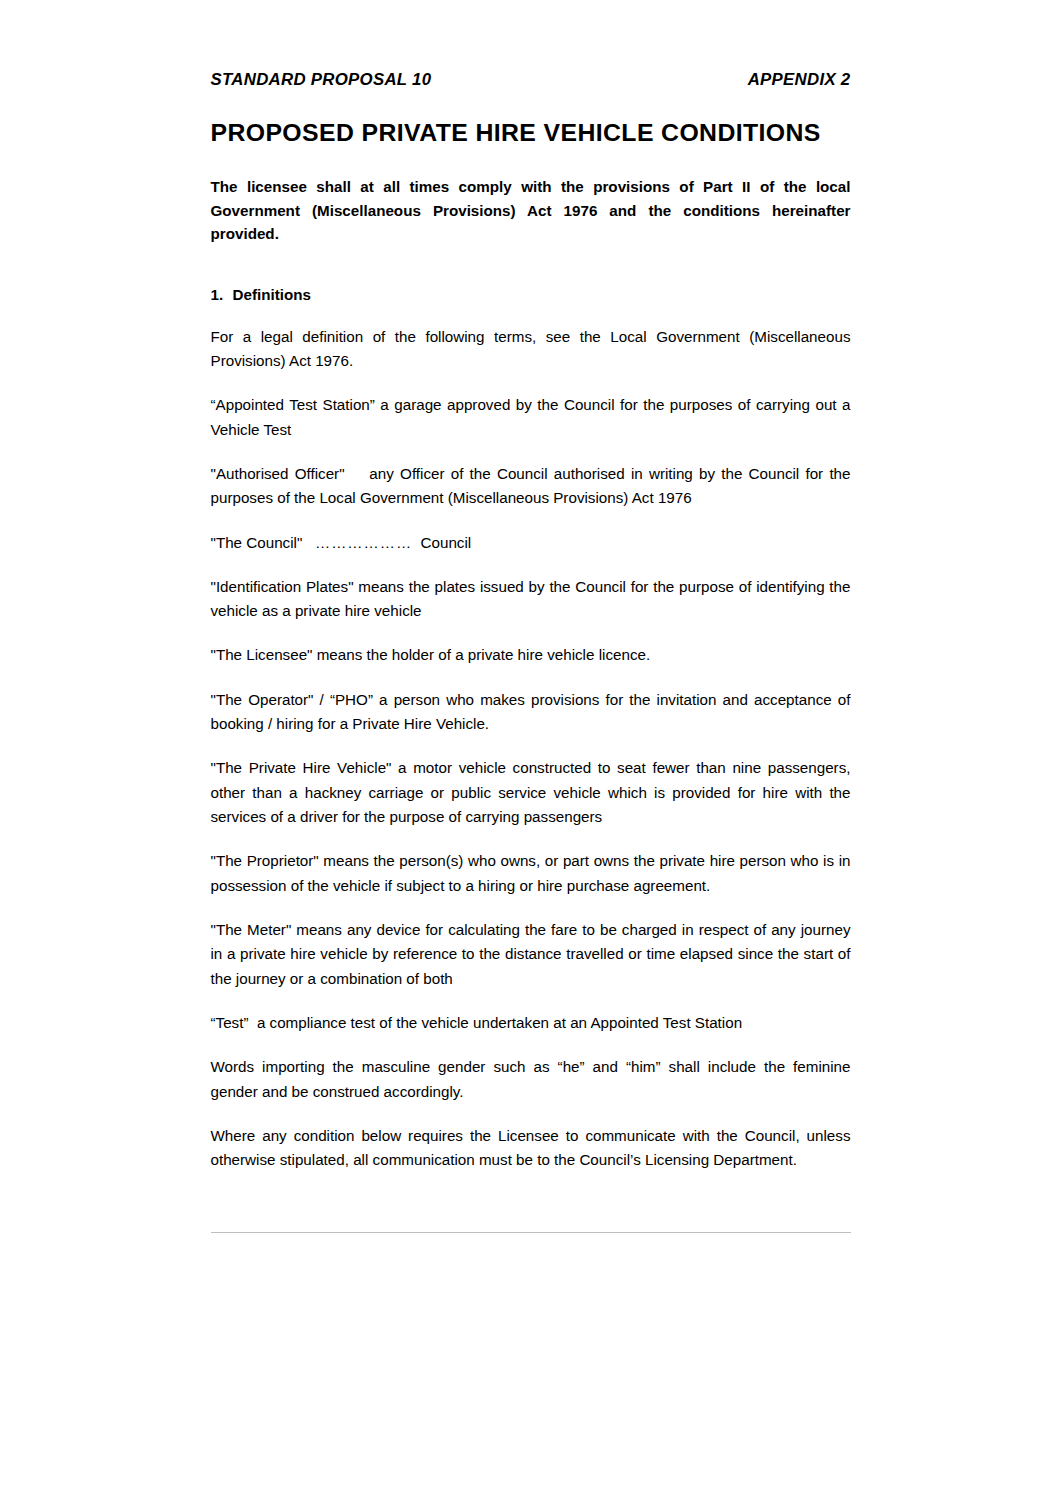STANDARD PROPOSAL 10 APPENDIX 2
PROPOSED PRIVATE HIRE VEHICLE CONDITIONS
The licensee shall at all times comply with the provisions of Part II of the local Government (Miscellaneous Provisions) Act 1976 and the conditions hereinafter provided.
1. Definitions
For a legal definition of the following terms, see the Local Government (Miscellaneous Provisions) Act 1976.
“Appointed Test Station” a garage approved by the Council for the purposes of carrying out a Vehicle Test
"Authorised Officer" any Officer of the Council authorised in writing by the Council for the purposes of the Local Government (Miscellaneous Provisions) Act 1976
"The Council" ……………… Council
"Identification Plates" means the plates issued by the Council for the purpose of identifying the vehicle as a private hire vehicle
"The Licensee" means the holder of a private hire vehicle licence.
"The Operator" / “PHO” a person who makes provisions for the invitation and acceptance of booking / hiring for a Private Hire Vehicle.
"The Private Hire Vehicle" a motor vehicle constructed to seat fewer than nine passengers, other than a hackney carriage or public service vehicle which is provided for hire with the services of a driver for the purpose of carrying passengers
"The Proprietor" means the person(s) who owns, or part owns the private hire person who is in possession of the vehicle if subject to a hiring or hire purchase agreement.
"The Meter" means any device for calculating the fare to be charged in respect of any journey in a private hire vehicle by reference to the distance travelled or time elapsed since the start of the journey or a combination of both
“Test” a compliance test of the vehicle undertaken at an Appointed Test Station
Words importing the masculine gender such as “he” and “him” shall include the feminine gender and be construed accordingly.
Where any condition below requires the Licensee to communicate with the Council, unless otherwise stipulated, all communication must be to the Council’s Licensing Department.